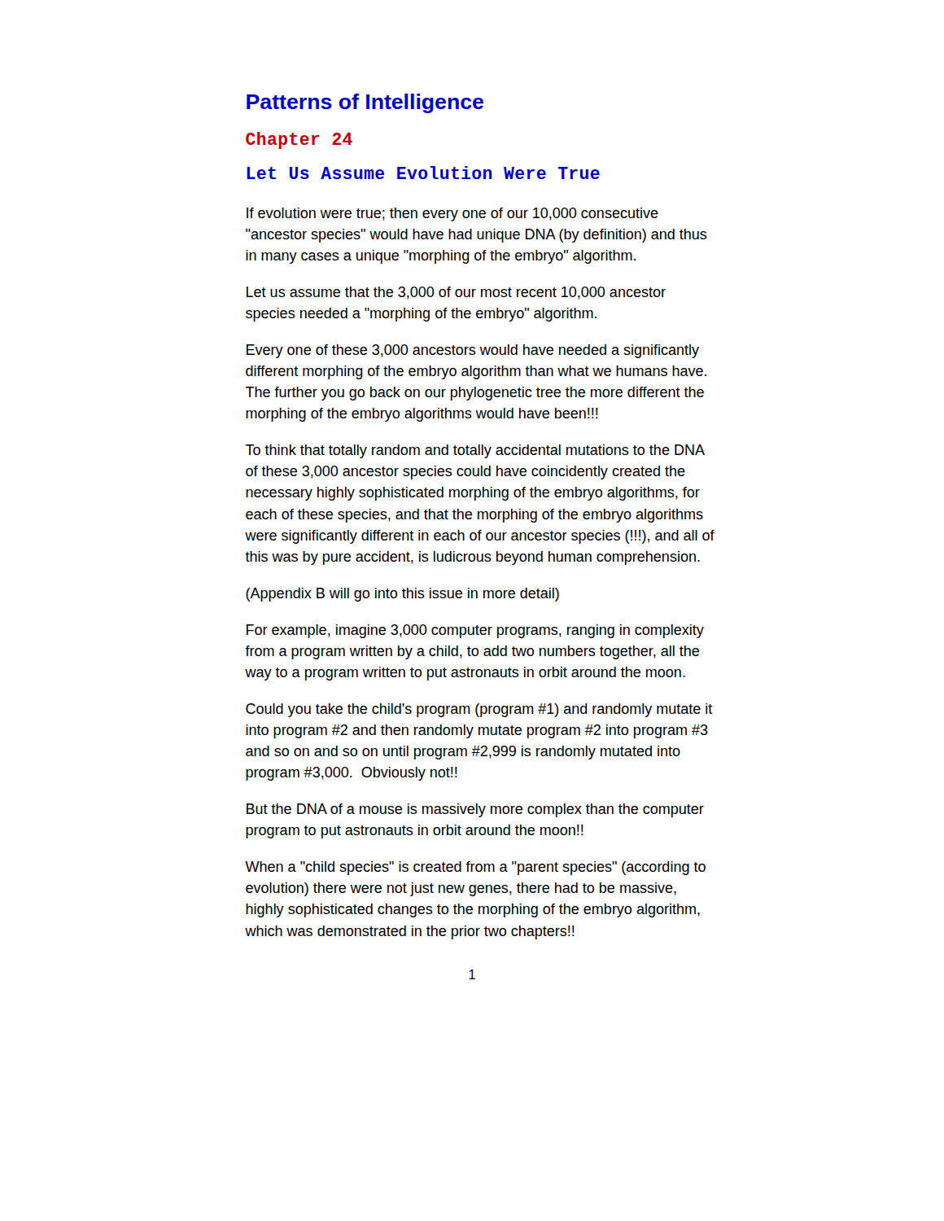Patterns of Intelligence
Chapter 24
Let Us Assume Evolution Were True
If evolution were true; then every one of our 10,000 consecutive "ancestor species" would have had unique DNA (by definition) and thus in many cases a unique "morphing of the embryo" algorithm.
Let us assume that the 3,000 of our most recent 10,000 ancestor species needed a "morphing of the embryo" algorithm.
Every one of these 3,000 ancestors would have needed a significantly different morphing of the embryo algorithm than what we humans have. The further you go back on our phylogenetic tree the more different the morphing of the embryo algorithms would have been!!!
To think that totally random and totally accidental mutations to the DNA of these 3,000 ancestor species could have coincidently created the necessary highly sophisticated morphing of the embryo algorithms, for each of these species, and that the morphing of the embryo algorithms were significantly different in each of our ancestor species (!!!), and all of this was by pure accident, is ludicrous beyond human comprehension.
(Appendix B will go into this issue in more detail)
For example, imagine 3,000 computer programs, ranging in complexity from a program written by a child, to add two numbers together, all the way to a program written to put astronauts in orbit around the moon.
Could you take the child's program (program #1) and randomly mutate it into program #2 and then randomly mutate program #2 into program #3 and so on and so on until program #2,999 is randomly mutated into program #3,000. Obviously not!!
But the DNA of a mouse is massively more complex than the computer program to put astronauts in orbit around the moon!!
When a "child species" is created from a "parent species" (according to evolution) there were not just new genes, there had to be massive, highly sophisticated changes to the morphing of the embryo algorithm, which was demonstrated in the prior two chapters!!
1